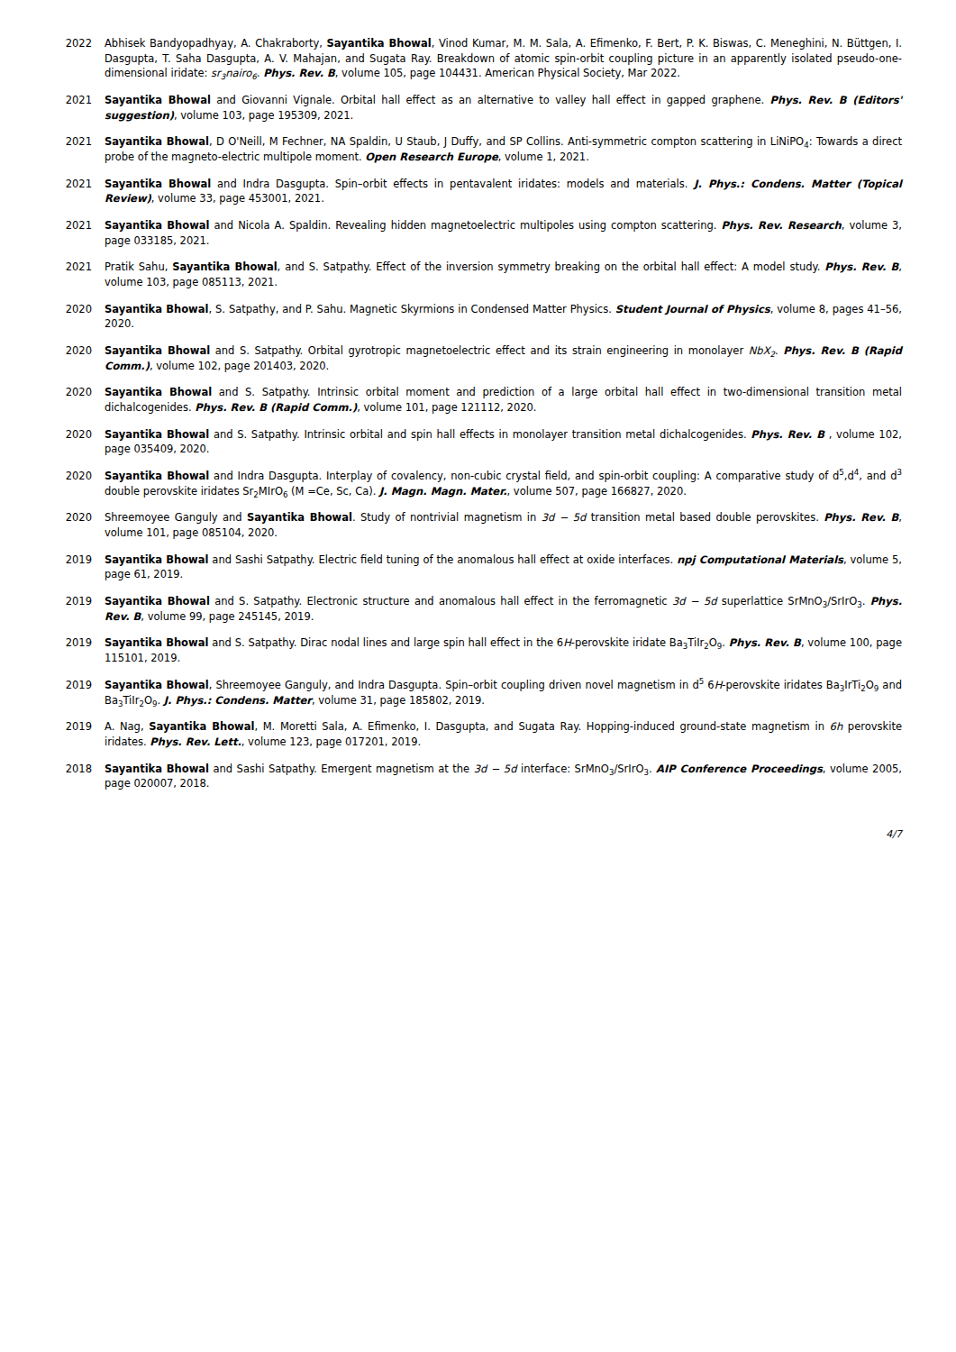2022
Abhisek Bandyopadhyay, A. Chakraborty, Sayantika Bhowal, Vinod Kumar, M. M. Sala, A. Efimenko, F. Bert, P. K. Biswas, C. Meneghini, N. Büttgen, I. Dasgupta, T. Saha Dasgupta, A. V. Mahajan, and Sugata Ray. Breakdown of atomic spin-orbit coupling picture in an apparently isolated pseudo-one-dimensional iridate: sr3nairo6. Phys. Rev. B, volume 105, page 104431. American Physical Society, Mar 2022.
2021
Sayantika Bhowal and Giovanni Vignale. Orbital hall effect as an alternative to valley hall effect in gapped graphene. Phys. Rev. B (Editors' suggestion), volume 103, page 195309, 2021.
2021
Sayantika Bhowal, D O'Neill, M Fechner, NA Spaldin, U Staub, J Duffy, and SP Collins. Anti-symmetric compton scattering in LiNiPO4: Towards a direct probe of the magneto-electric multipole moment. Open Research Europe, volume 1, 2021.
2021
Sayantika Bhowal and Indra Dasgupta. Spin–orbit effects in pentavalent iridates: models and materials. J. Phys.: Condens. Matter (Topical Review), volume 33, page 453001, 2021.
2021
Sayantika Bhowal and Nicola A. Spaldin. Revealing hidden magnetoelectric multipoles using compton scattering. Phys. Rev. Research, volume 3, page 033185, 2021.
2021
Pratik Sahu, Sayantika Bhowal, and S. Satpathy. Effect of the inversion symmetry breaking on the orbital hall effect: A model study. Phys. Rev. B, volume 103, page 085113, 2021.
2020
Sayantika Bhowal, S. Satpathy, and P. Sahu. Magnetic Skyrmions in Condensed Matter Physics. Student Journal of Physics, volume 8, pages 41–56, 2020.
2020
Sayantika Bhowal and S. Satpathy. Orbital gyrotropic magnetoelectric effect and its strain engineering in monolayer NbX2. Phys. Rev. B (Rapid Comm.), volume 102, page 201403, 2020.
2020
Sayantika Bhowal and S. Satpathy. Intrinsic orbital moment and prediction of a large orbital hall effect in two-dimensional transition metal dichalcogenides. Phys. Rev. B (Rapid Comm.), volume 101, page 121112, 2020.
2020
Sayantika Bhowal and S. Satpathy. Intrinsic orbital and spin hall effects in monolayer transition metal dichalcogenides. Phys. Rev. B , volume 102, page 035409, 2020.
2020
Sayantika Bhowal and Indra Dasgupta. Interplay of covalency, non-cubic crystal field, and spin-orbit coupling: A comparative study of d5,d4, and d3 double perovskite iridates Sr2MIrO6 (M =Ce, Sc, Ca). J. Magn. Magn. Mater., volume 507, page 166827, 2020.
2020
Shreemoyee Ganguly and Sayantika Bhowal. Study of nontrivial magnetism in 3d − 5d transition metal based double perovskites. Phys. Rev. B, volume 101, page 085104, 2020.
2019
Sayantika Bhowal and Sashi Satpathy. Electric field tuning of the anomalous hall effect at oxide interfaces. npj Computational Materials, volume 5, page 61, 2019.
2019
Sayantika Bhowal and S. Satpathy. Electronic structure and anomalous hall effect in the ferromagnetic 3d − 5d superlattice SrMnO3/SrIrO3. Phys. Rev. B, volume 99, page 245145, 2019.
2019
Sayantika Bhowal and S. Satpathy. Dirac nodal lines and large spin hall effect in the 6H-perovskite iridate Ba3TiIr2O9. Phys. Rev. B, volume 100, page 115101, 2019.
2019
Sayantika Bhowal, Shreemoyee Ganguly, and Indra Dasgupta. Spin–orbit coupling driven novel magnetism in d5 6H-perovskite iridates Ba3IrTi2O9 and Ba3TiIr2O9. J. Phys.: Condens. Matter, volume 31, page 185802, 2019.
2019
A. Nag, Sayantika Bhowal, M. Moretti Sala, A. Efimenko, I. Dasgupta, and Sugata Ray. Hopping-induced ground-state magnetism in 6h perovskite iridates. Phys. Rev. Lett., volume 123, page 017201, 2019.
2018
Sayantika Bhowal and Sashi Satpathy. Emergent magnetism at the 3d − 5d interface: SrMnO3/SrIrO3. AIP Conference Proceedings, volume 2005, page 020007, 2018.
4/7